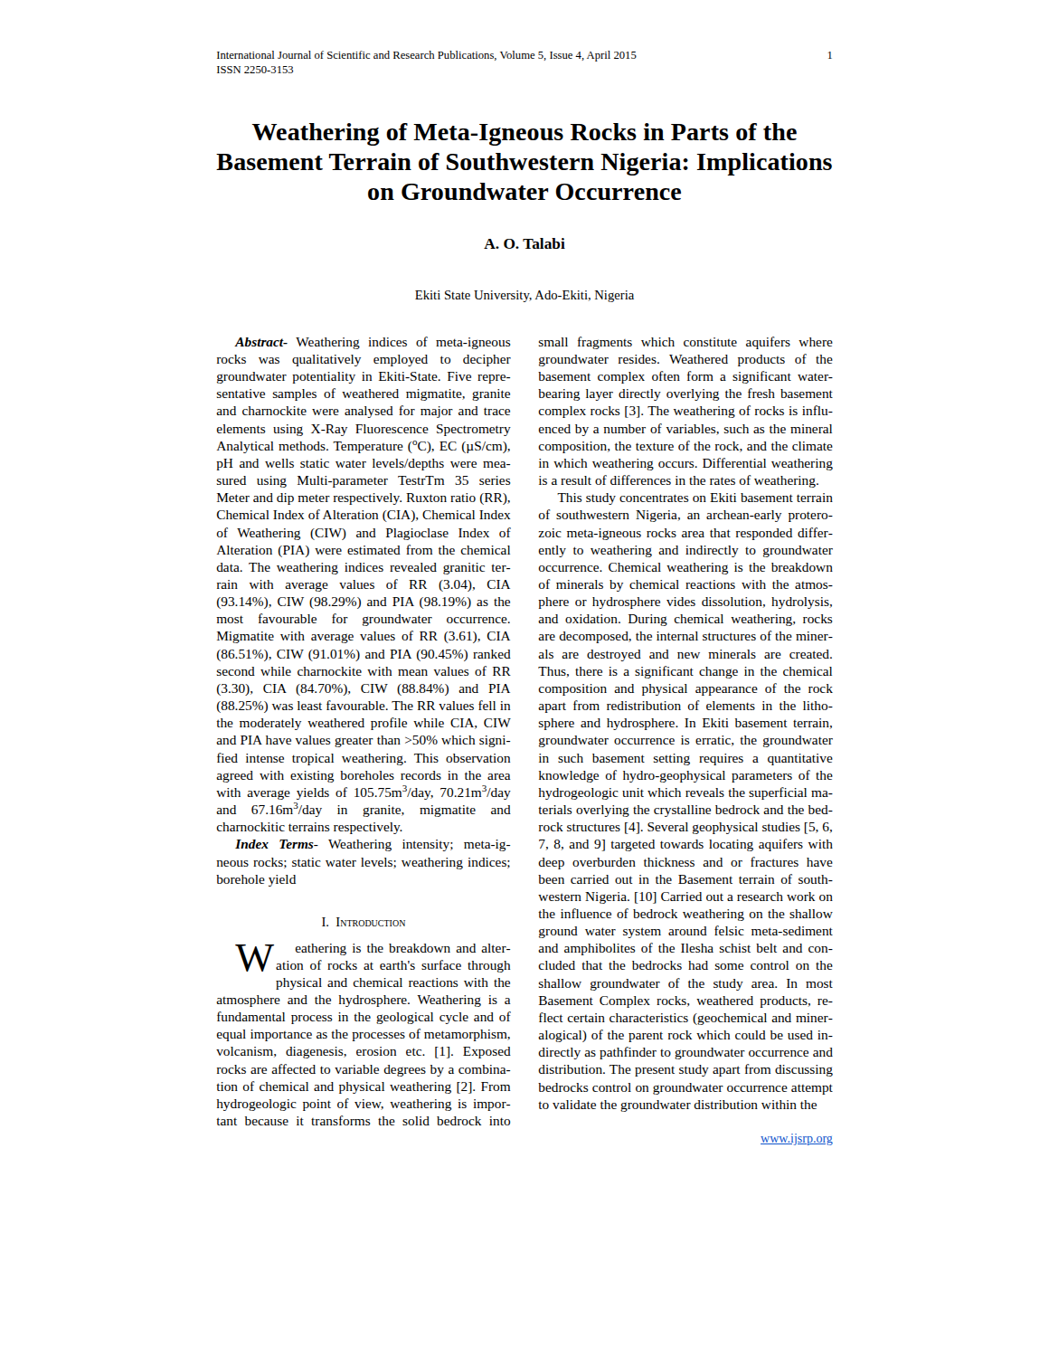International Journal of Scientific and Research Publications, Volume 5, Issue 4, April 2015
ISSN 2250-3153 1
Weathering of Meta-Igneous Rocks in Parts of the Basement Terrain of Southwestern Nigeria: Implications on Groundwater Occurrence
A. O. Talabi
Ekiti State University, Ado-Ekiti, Nigeria
Abstract- Weathering indices of meta-igneous rocks was qualitatively employed to decipher groundwater potentiality in Ekiti-State. Five representative samples of weathered migmatite, granite and charnockite were analysed for major and trace elements using X-Ray Fluorescence Spectrometry Analytical methods. Temperature (oC), EC (µS/cm), pH and wells static water levels/depths were measured using Multi-parameter TestrTm 35 series Meter and dip meter respectively. Ruxton ratio (RR), Chemical Index of Alteration (CIA), Chemical Index of Weathering (CIW) and Plagioclase Index of Alteration (PIA) were estimated from the chemical data. The weathering indices revealed granitic terrain with average values of RR (3.04), CIA (93.14%), CIW (98.29%) and PIA (98.19%) as the most favourable for groundwater occurrence. Migmatite with average values of RR (3.61), CIA (86.51%), CIW (91.01%) and PIA (90.45%) ranked second while charnockite with mean values of RR (3.30), CIA (84.70%), CIW (88.84%) and PIA (88.25%) was least favourable. The RR values fell in the moderately weathered profile while CIA, CIW and PIA have values greater than >50% which signified intense tropical weathering. This observation agreed with existing boreholes records in the area with average yields of 105.75m3/day, 70.21m3/day and 67.16m3/day in granite, migmatite and charnockitic terrains respectively.
Index Terms- Weathering intensity; meta-igneous rocks; static water levels; weathering indices; borehole yield
I. Introduction
Weathering is the breakdown and alteration of rocks at earth's surface through physical and chemical reactions with the atmosphere and the hydrosphere. Weathering is a fundamental process in the geological cycle and of equal importance as the processes of metamorphism, volcanism, diagenesis, erosion etc. [1]. Exposed rocks are affected to variable degrees by a combination of chemical and physical weathering [2]. From hydrogeologic point of view, weathering is important because it transforms the solid bedrock into small fragments which constitute aquifers where groundwater resides. Weathered products of the basement complex often form a significant water-bearing layer directly overlying the fresh basement complex rocks [3]. The weathering of rocks is influenced by a number of variables, such as the mineral composition, the texture of the rock, and the climate in which weathering occurs. Differential weathering is a result of differences in the rates of weathering.
This study concentrates on Ekiti basement terrain of southwestern Nigeria, an archean-early proterozoic meta-igneous rocks area that responded differently to weathering and indirectly to groundwater occurrence. Chemical weathering is the breakdown of minerals by chemical reactions with the atmosphere or hydrosphere vides dissolution, hydrolysis, and oxidation. During chemical weathering, rocks are decomposed, the internal structures of the minerals are destroyed and new minerals are created. Thus, there is a significant change in the chemical composition and physical appearance of the rock apart from redistribution of elements in the lithosphere and hydrosphere. In Ekiti basement terrain, groundwater occurrence is erratic, the groundwater in such basement setting requires a quantitative knowledge of hydro-geophysical parameters of the hydrogeologic unit which reveals the superficial materials overlying the crystalline bedrock and the bedrock structures [4]. Several geophysical studies [5, 6, 7, 8, and 9] targeted towards locating aquifers with deep overburden thickness and or fractures have been carried out in the Basement terrain of southwestern Nigeria. [10] Carried out a research work on the influence of bedrock weathering on the shallow ground water system around felsic meta-sediment and amphibolites of the Ilesha schist belt and concluded that the bedrocks had some control on the shallow groundwater of the study area. In most Basement Complex rocks, weathered products, reflect certain characteristics (geochemical and mineralogical) of the parent rock which could be used indirectly as pathfinder to groundwater occurrence and distribution. The present study apart from discussing bedrocks control on groundwater occurrence attempt to validate the groundwater distribution within the
www.ijsrp.org